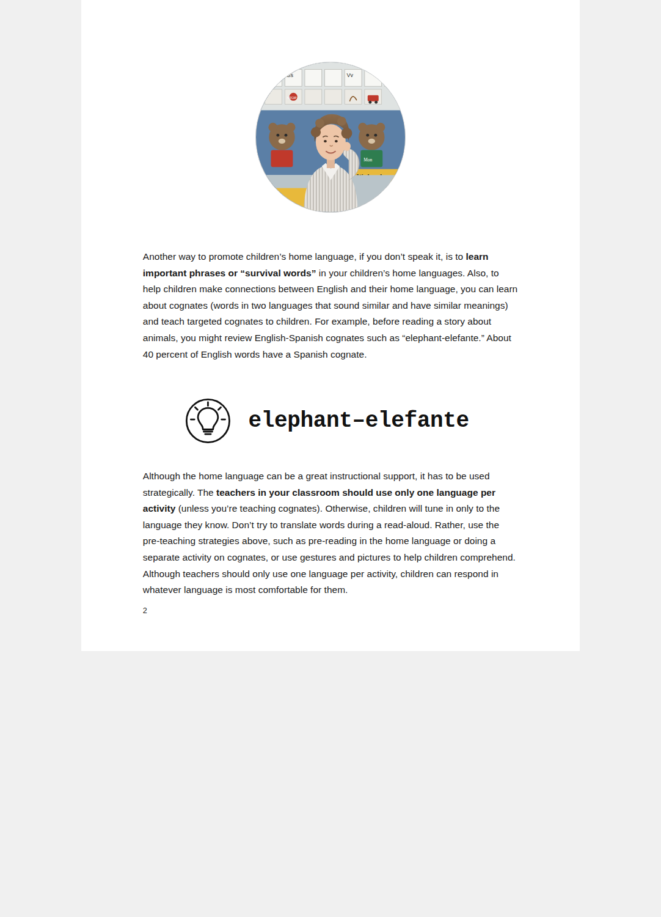Ss Vv STOP Mon Wednesday ath
Another way to promote children’s home language, if you don’t speak it, is to learn important phrases or “survival words” in your children’s home languages. Also, to help children make connections between English and their home language, you can learn about cognates (words in two languages that sound similar and have similar meanings) and teach targeted cognates to children. For example, before reading a story about animals, you might review English-Spanish cognates such as “elephant-elefante.” About 40 percent of English words have a Spanish cognate.
elephant–elefante
Although the home language can be a great instructional support, it has to be used strategically. The teachers in your classroom should use only one language per activity (unless you’re teaching cognates). Otherwise, children will tune in only to the language they know. Don’t try to translate words during a read-aloud. Rather, use the pre-teaching strategies above, such as pre-reading in the home language or doing a separate activity on cognates, or use gestures and pictures to help children comprehend. Although teachers should only use one language per activity, children can respond in whatever language is most comfortable for them.
2